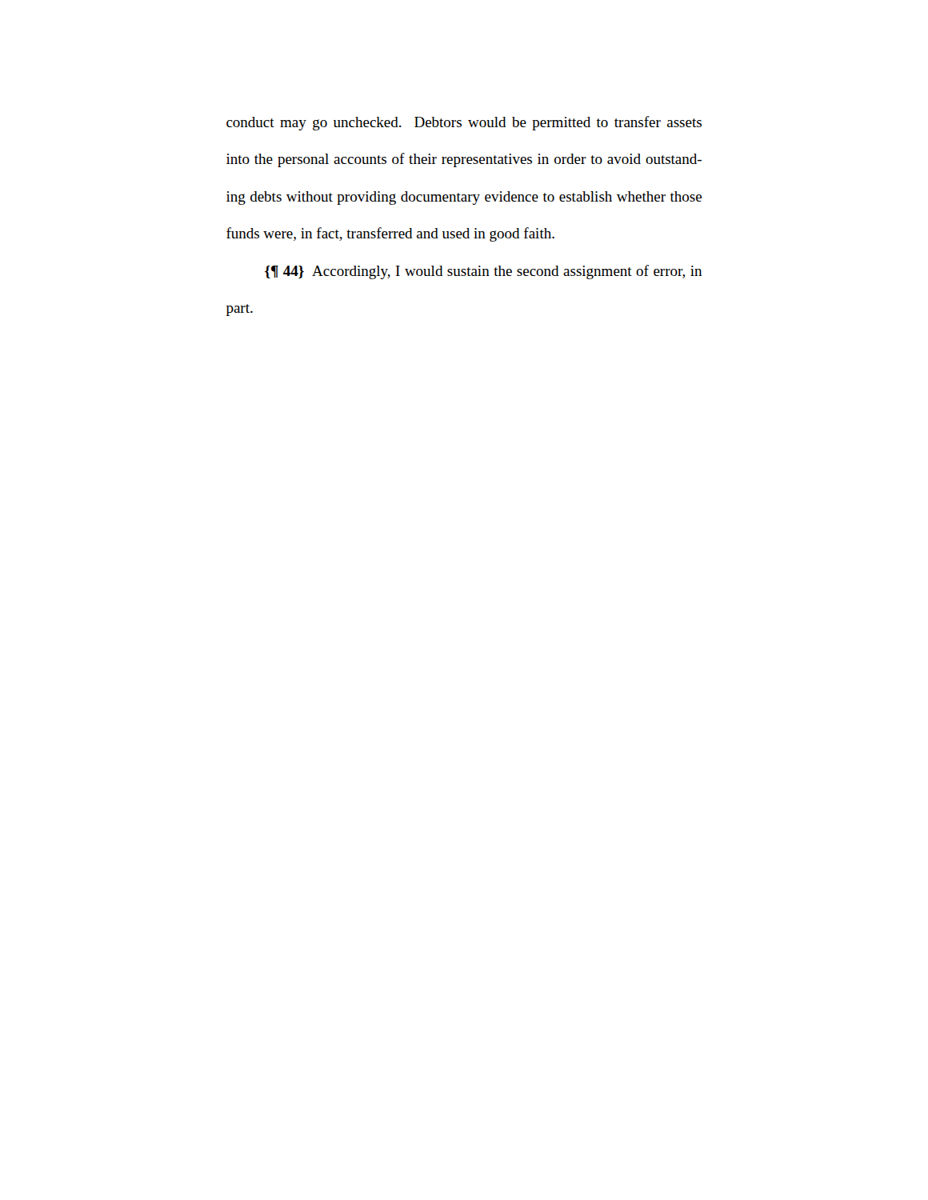conduct may go unchecked. Debtors would be permitted to transfer assets into the personal accounts of their representatives in order to avoid outstanding debts without providing documentary evidence to establish whether those funds were, in fact, transferred and used in good faith.
{¶ 44} Accordingly, I would sustain the second assignment of error, in part.